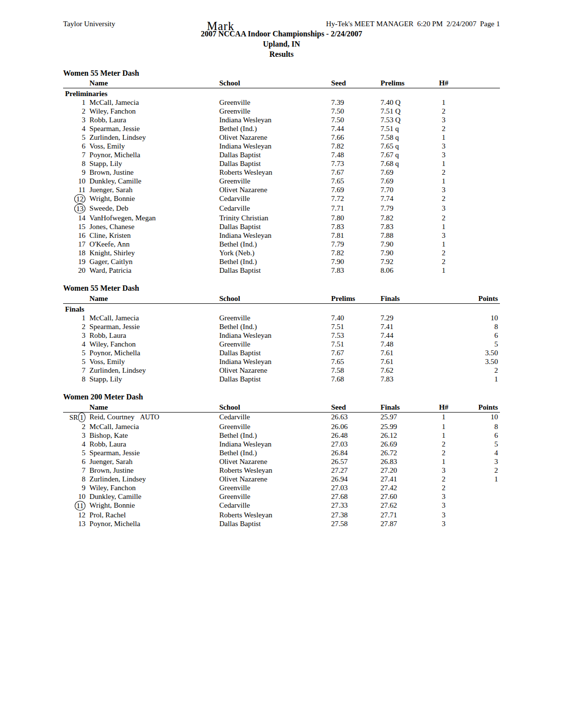Taylor University
Mark
Hy-Tek's MEET MANAGER 6:20 PM 2/24/2007 Page 1
2007 NCCAA Indoor Championships - 2/24/2007
Upland, IN
Results
Women 55 Meter Dash
| | Name | School | Seed | Prelims | H# | |
| --- | --- | --- | --- | --- | --- | --- |
| Preliminaries |
| 1 | McCall, Jamecia | Greenville | 7.39 | 7.40 Q | 1 | |
| 2 | Wiley, Fanchon | Greenville | 7.50 | 7.51 Q | 2 | |
| 3 | Robb, Laura | Indiana Wesleyan | 7.50 | 7.53 Q | 3 | |
| 4 | Spearman, Jessie | Bethel (Ind.) | 7.44 | 7.51 q | 2 | |
| 5 | Zurlinden, Lindsey | Olivet Nazarene | 7.66 | 7.58 q | 1 | |
| 6 | Voss, Emily | Indiana Wesleyan | 7.82 | 7.65 q | 3 | |
| 7 | Poynor, Michella | Dallas Baptist | 7.48 | 7.67 q | 3 | |
| 8 | Stapp, Lily | Dallas Baptist | 7.73 | 7.68 q | 1 | |
| 9 | Brown, Justine | Roberts Wesleyan | 7.67 | 7.69 | 2 | |
| 10 | Dunkley, Camille | Greenville | 7.65 | 7.69 | 1 | |
| 11 | Juenger, Sarah | Olivet Nazarene | 7.69 | 7.70 | 3 | |
| 12 | Wright, Bonnie | Cedarville | 7.72 | 7.74 | 2 | |
| 13 | Sweede, Deb | Cedarville | 7.71 | 7.79 | 3 | |
| 14 | VanHofwegen, Megan | Trinity Christian | 7.80 | 7.82 | 2 | |
| 15 | Jones, Chanese | Dallas Baptist | 7.83 | 7.83 | 1 | |
| 16 | Cline, Kristen | Indiana Wesleyan | 7.81 | 7.88 | 3 | |
| 17 | O'Keefe, Ann | Bethel (Ind.) | 7.79 | 7.90 | 1 | |
| 18 | Knight, Shirley | York (Neb.) | 7.82 | 7.90 | 2 | |
| 19 | Gager, Caitlyn | Bethel (Ind.) | 7.90 | 7.92 | 2 | |
| 20 | Ward, Patricia | Dallas Baptist | 7.83 | 8.06 | 1 | |
Women 55 Meter Dash
| | Name | School | Prelims | Finals | | Points |
| --- | --- | --- | --- | --- | --- | --- |
| Finals |
| 1 | McCall, Jamecia | Greenville | 7.40 | 7.29 | | 10 |
| 2 | Spearman, Jessie | Bethel (Ind.) | 7.51 | 7.41 | | 8 |
| 3 | Robb, Laura | Indiana Wesleyan | 7.53 | 7.44 | | 6 |
| 4 | Wiley, Fanchon | Greenville | 7.51 | 7.48 | | 5 |
| 5 | Poynor, Michella | Dallas Baptist | 7.67 | 7.61 | | 3.50 |
| 5 | Voss, Emily | Indiana Wesleyan | 7.65 | 7.61 | | 3.50 |
| 7 | Zurlinden, Lindsey | Olivet Nazarene | 7.58 | 7.62 | | 2 |
| 8 | Stapp, Lily | Dallas Baptist | 7.68 | 7.83 | | 1 |
Women 200 Meter Dash
| | Name | School | Seed | Finals | H# | Points |
| --- | --- | --- | --- | --- | --- | --- |
| SR 1 | Reid, Courtney AUTO | Cedarville | 26.63 | 25.97 | 1 | 10 |
| 2 | McCall, Jamecia | Greenville | 26.06 | 25.99 | 1 | 8 |
| 3 | Bishop, Kate | Bethel (Ind.) | 26.48 | 26.12 | 1 | 6 |
| 4 | Robb, Laura | Indiana Wesleyan | 27.03 | 26.69 | 2 | 5 |
| 5 | Spearman, Jessie | Bethel (Ind.) | 26.84 | 26.72 | 2 | 4 |
| 6 | Juenger, Sarah | Olivet Nazarene | 26.57 | 26.83 | 1 | 3 |
| 7 | Brown, Justine | Roberts Wesleyan | 27.27 | 27.20 | 3 | 2 |
| 8 | Zurlinden, Lindsey | Olivet Nazarene | 26.94 | 27.41 | 2 | 1 |
| 9 | Wiley, Fanchon | Greenville | 27.03 | 27.42 | 2 | |
| 10 | Dunkley, Camille | Greenville | 27.68 | 27.60 | 3 | |
| 11 | Wright, Bonnie | Cedarville | 27.33 | 27.62 | 3 | |
| 12 | Prol, Rachel | Roberts Wesleyan | 27.38 | 27.71 | 3 | |
| 13 | Poynor, Michella | Dallas Baptist | 27.58 | 27.87 | 3 | |